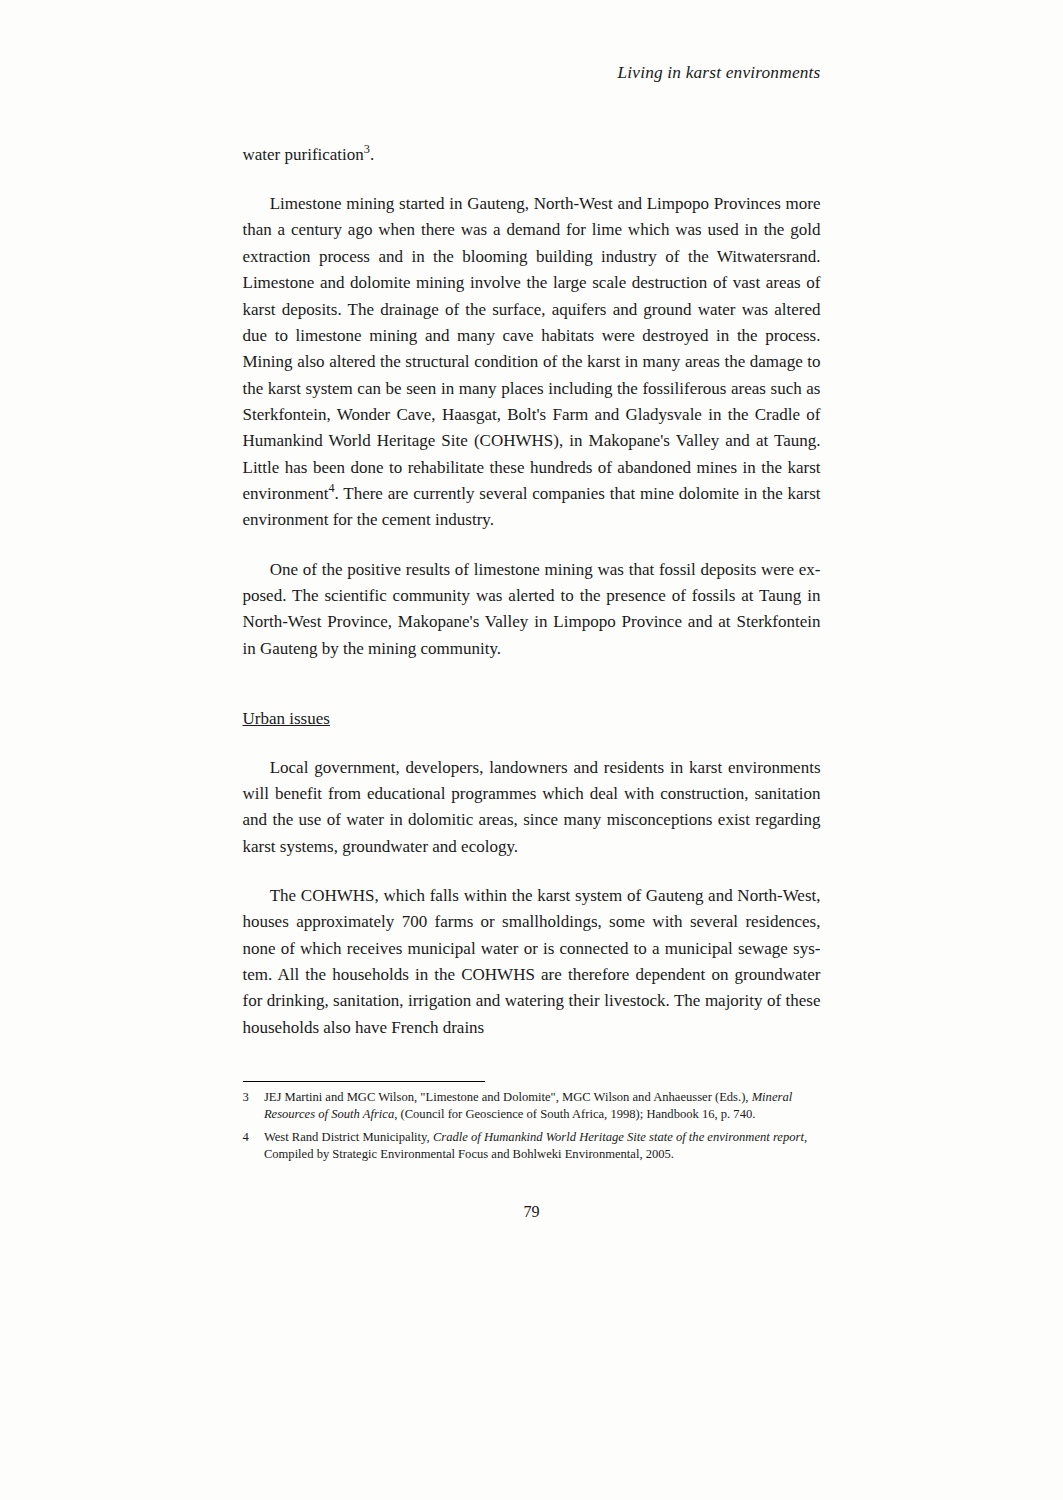Living in karst environments
water purification3.
Limestone mining started in Gauteng, North-West and Limpopo Provinces more than a century ago when there was a demand for lime which was used in the gold extraction process and in the blooming building industry of the Witwatersrand. Limestone and dolomite mining involve the large scale destruction of vast areas of karst deposits. The drainage of the surface, aquifers and ground water was altered due to limestone mining and many cave habitats were destroyed in the process. Mining also altered the structural condition of the karst in many areas the damage to the karst system can be seen in many places including the fossiliferous areas such as Sterkfontein, Wonder Cave, Haasgat, Bolt's Farm and Gladysvale in the Cradle of Humankind World Heritage Site (COHWHS), in Makopane's Valley and at Taung. Little has been done to rehabilitate these hundreds of abandoned mines in the karst environment4. There are currently several companies that mine dolomite in the karst environment for the cement industry.
One of the positive results of limestone mining was that fossil deposits were exposed. The scientific community was alerted to the presence of fossils at Taung in North-West Province, Makopane's Valley in Limpopo Province and at Sterkfontein in Gauteng by the mining community.
Urban issues
Local government, developers, landowners and residents in karst environments will benefit from educational programmes which deal with construction, sanitation and the use of water in dolomitic areas, since many misconceptions exist regarding karst systems, groundwater and ecology.
The COHWHS, which falls within the karst system of Gauteng and North-West, houses approximately 700 farms or smallholdings, some with several residences, none of which receives municipal water or is connected to a municipal sewage system. All the households in the COHWHS are therefore dependent on groundwater for drinking, sanitation, irrigation and watering their livestock. The majority of these households also have French drains
3 JEJ Martini and MGC Wilson, "Limestone and Dolomite", MGC Wilson and Anhaeusser (Eds.), Mineral Resources of South Africa, (Council for Geoscience of South Africa, 1998); Handbook 16, p. 740.
4 West Rand District Municipality, Cradle of Humankind World Heritage Site state of the environment report, Compiled by Strategic Environmental Focus and Bohlweki Environmental, 2005.
79